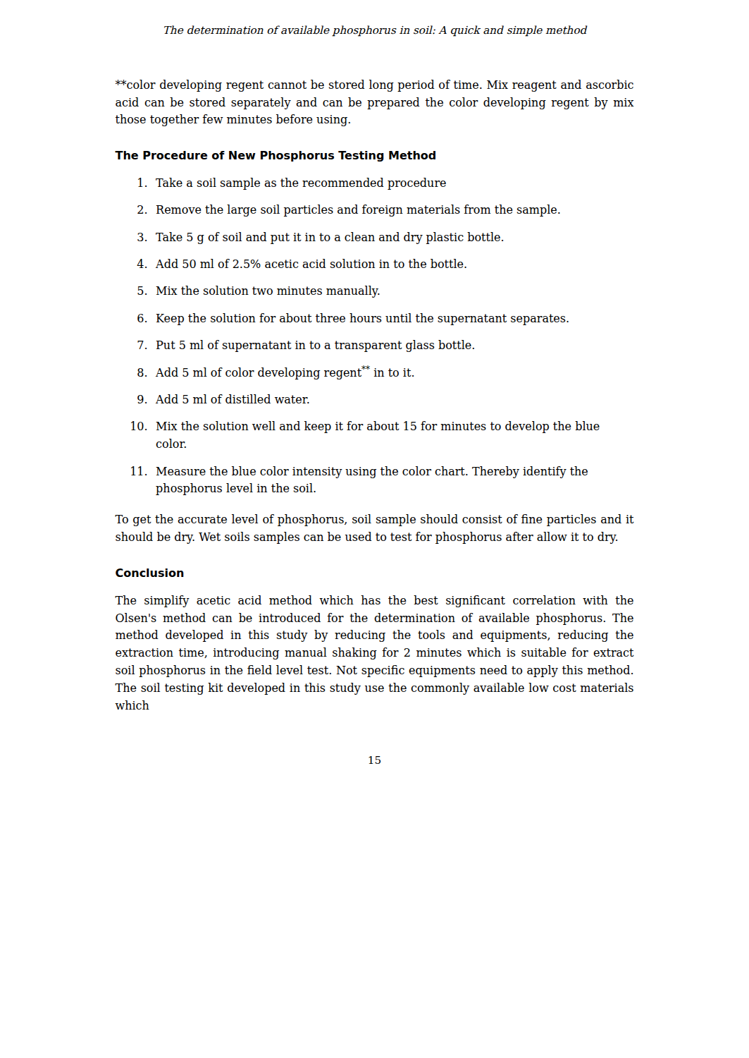The determination of available phosphorus in soil: A quick and simple method
**color developing regent cannot be stored long period of time. Mix reagent and ascorbic acid can be stored separately and can be prepared the color developing regent by mix those together few minutes before using.
The Procedure of New Phosphorus Testing Method
Take a soil sample as the recommended procedure
Remove the large soil particles and foreign materials from the sample.
Take 5 g of soil and put it in to a clean and dry plastic bottle.
Add 50 ml of 2.5% acetic acid solution in to the bottle.
Mix the solution two minutes manually.
Keep the solution for about three hours until the supernatant separates.
Put 5 ml of supernatant in to a transparent glass bottle.
Add 5 ml of color developing regent** in to it.
Add 5 ml of distilled water.
Mix the solution well and keep it for about 15 for minutes to develop the blue color.
Measure the blue color intensity using the color chart. Thereby identify the phosphorus level in the soil.
To get the accurate level of phosphorus, soil sample should consist of fine particles and it should be dry. Wet soils samples can be used to test for phosphorus after allow it to dry.
Conclusion
The simplify acetic acid method which has the best significant correlation with the Olsen's method can be introduced for the determination of available phosphorus. The method developed in this study by reducing the tools and equipments, reducing the extraction time, introducing manual shaking for 2 minutes which is suitable for extract soil phosphorus in the field level test. Not specific equipments need to apply this method. The soil testing kit developed in this study use the commonly available low cost materials which
15